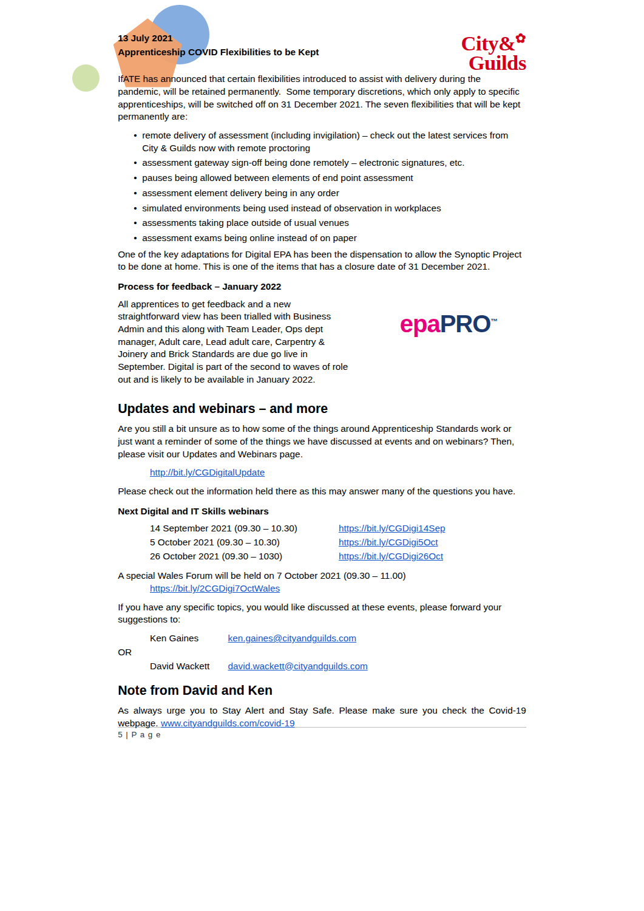13 July 2021
Apprenticeship COVID Flexibilities to be Kept
City&✿
Guilds
IfATE has announced that certain flexibilities introduced to assist with delivery during the pandemic, will be retained permanently. Some temporary discretions, which only apply to specific apprenticeships, will be switched off on 31 December 2021. The seven flexibilities that will be kept permanently are:
remote delivery of assessment (including invigilation) – check out the latest services from City & Guilds now with remote proctoring
assessment gateway sign-off being done remotely – electronic signatures, etc.
pauses being allowed between elements of end point assessment
assessment element delivery being in any order
simulated environments being used instead of observation in workplaces
assessments taking place outside of usual venues
assessment exams being online instead of on paper
One of the key adaptations for Digital EPA has been the dispensation to allow the Synoptic Project to be done at home. This is one of the items that has a closure date of 31 December 2021.
Process for feedback – January 2022
All apprentices to get feedback and a new straightforward view has been trialled with Business Admin and this along with Team Leader, Ops dept manager, Adult care, Lead adult care, Carpentry & Joinery and Brick Standards are due go live in September. Digital is part of the second to waves of role out and is likely to be available in January 2022.
epa PRO™
Updates and webinars – and more
Are you still a bit unsure as to how some of the things around Apprenticeship Standards work or just want a reminder of some of the things we have discussed at events and on webinars? Then, please visit our Updates and Webinars page.
http://bit.ly/CGDigitalUpdate
Please check out the information held there as this may answer many of the questions you have.
Next Digital and IT Skills webinars
| 14 September 2021 (09.30 – 10.30) | https://bit.ly/CGDigi14Sep |
| 5 October 2021 (09.30 – 10.30) | https://bit.ly/CGDigi5Oct |
| 26 October 2021 (09.30 – 1030) | https://bit.ly/CGDigi26Oct |
A special Wales Forum will be held on 7 October 2021 (09.30 – 11.00)
https://bit.ly/2CGDigi7OctWales
If you have any specific topics, you would like discussed at these events, please forward your suggestions to:
| | Ken Gaines | ken.gaines@cityandguilds.com |
| OR | | |
| | David Wackett | david.wackett@cityandguilds.com |
Note from David and Ken
As always urge you to Stay Alert and Stay Safe. Please make sure you check the Covid-19 webpage. www.cityandguilds.com/covid-19
5 | P a g e